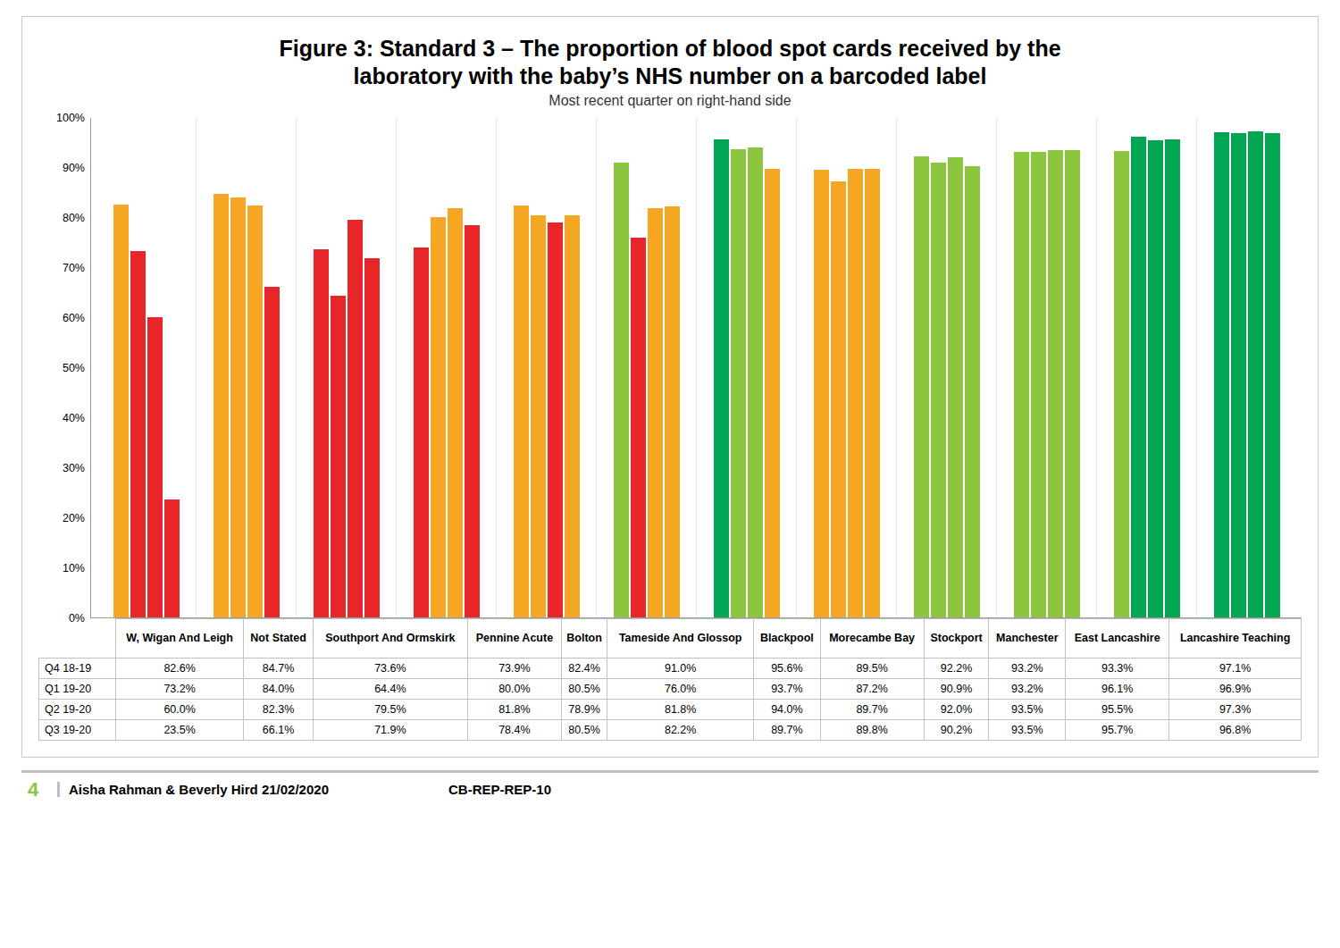Figure 3: Standard 3 – The proportion of blood spot cards received by the
laboratory with the baby’s NHS number on a barcoded label
Most recent quarter on right-hand side
100% 90% 80% 70% 60% 50% 40% 30% 20% 10% 0%
| | W, Wigan And Leigh | Not Stated | Southport And Ormskirk | Pennine Acute | Bolton | Tameside And Glossop | Blackpool | Morecambe Bay | Stockport | Manchester | East Lancashire | Lancashire Teaching |
| --- | --- | --- | --- | --- | --- | --- | --- | --- | --- | --- | --- | --- |
| Q4 18-19 | 82.6% | 84.7% | 73.6% | 73.9% | 82.4% | 91.0% | 95.6% | 89.5% | 92.2% | 93.2% | 93.3% | 97.1% |
| Q1 19-20 | 73.2% | 84.0% | 64.4% | 80.0% | 80.5% | 76.0% | 93.7% | 87.2% | 90.9% | 93.2% | 96.1% | 96.9% |
| Q2 19-20 | 60.0% | 82.3% | 79.5% | 81.8% | 78.9% | 81.8% | 94.0% | 89.7% | 92.0% | 93.5% | 95.5% | 97.3% |
| Q3 19-20 | 23.5% | 66.1% | 71.9% | 78.4% | 80.5% | 82.2% | 89.7% | 89.8% | 90.2% | 93.5% | 95.7% | 96.8% |
4
Aisha Rahman & Beverly Hird 21/02/2020
CB-REP-REP-10